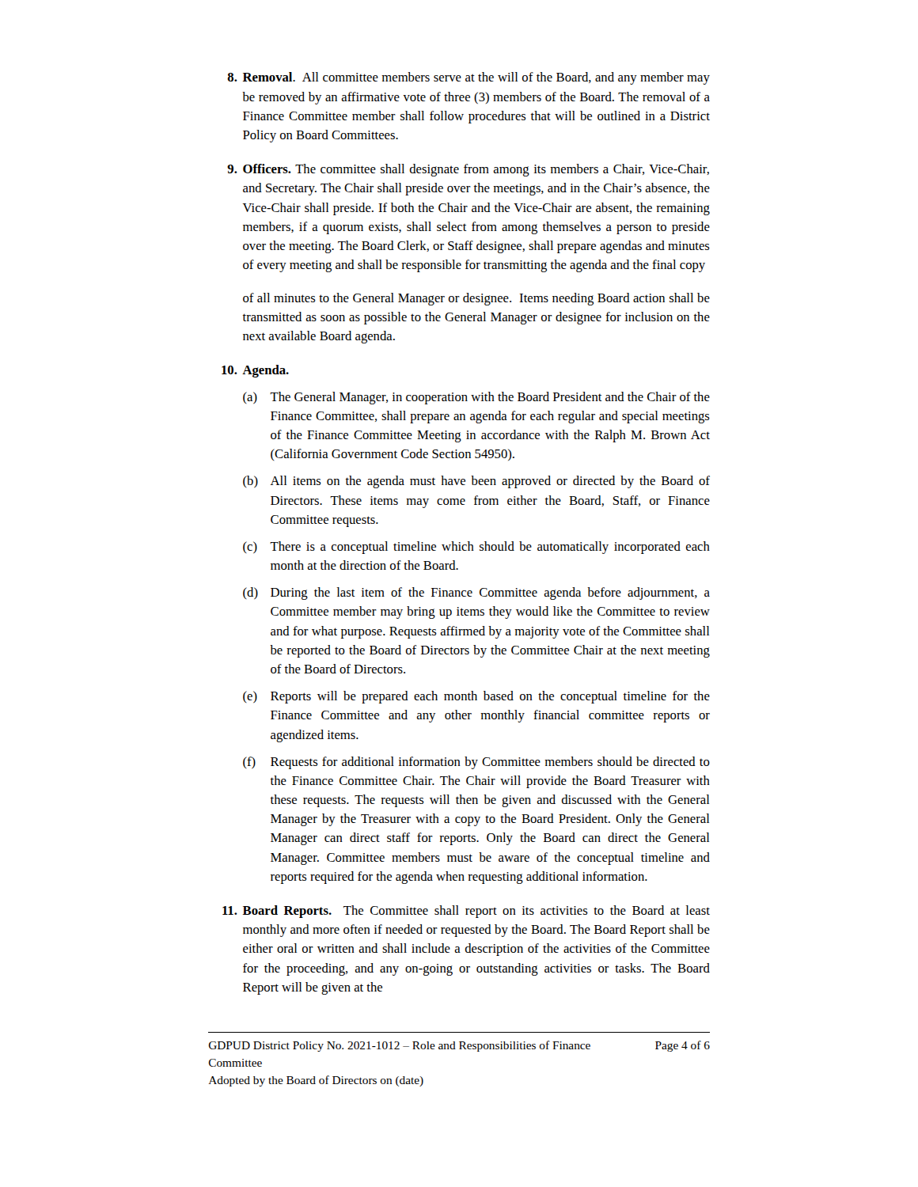8. Removal. All committee members serve at the will of the Board, and any member may be removed by an affirmative vote of three (3) members of the Board. The removal of a Finance Committee member shall follow procedures that will be outlined in a District Policy on Board Committees.
9. Officers. The committee shall designate from among its members a Chair, Vice-Chair, and Secretary. The Chair shall preside over the meetings, and in the Chair’s absence, the Vice-Chair shall preside. If both the Chair and the Vice-Chair are absent, the remaining members, if a quorum exists, shall select from among themselves a person to preside over the meeting. The Board Clerk, or Staff designee, shall prepare agendas and minutes of every meeting and shall be responsible for transmitting the agenda and the final copy
of all minutes to the General Manager or designee. Items needing Board action shall be transmitted as soon as possible to the General Manager or designee for inclusion on the next available Board agenda.
10. Agenda.
(a) The General Manager, in cooperation with the Board President and the Chair of the Finance Committee, shall prepare an agenda for each regular and special meetings of the Finance Committee Meeting in accordance with the Ralph M. Brown Act (California Government Code Section 54950).
(b) All items on the agenda must have been approved or directed by the Board of Directors. These items may come from either the Board, Staff, or Finance Committee requests.
(c) There is a conceptual timeline which should be automatically incorporated each month at the direction of the Board.
(d) During the last item of the Finance Committee agenda before adjournment, a Committee member may bring up items they would like the Committee to review and for what purpose. Requests affirmed by a majority vote of the Committee shall be reported to the Board of Directors by the Committee Chair at the next meeting of the Board of Directors.
(e) Reports will be prepared each month based on the conceptual timeline for the Finance Committee and any other monthly financial committee reports or agendized items.
(f) Requests for additional information by Committee members should be directed to the Finance Committee Chair. The Chair will provide the Board Treasurer with these requests. The requests will then be given and discussed with the General Manager by the Treasurer with a copy to the Board President. Only the General Manager can direct staff for reports. Only the Board can direct the General Manager. Committee members must be aware of the conceptual timeline and reports required for the agenda when requesting additional information.
11. Board Reports. The Committee shall report on its activities to the Board at least monthly and more often if needed or requested by the Board. The Board Report shall be either oral or written and shall include a description of the activities of the Committee for the proceeding, and any on-going or outstanding activities or tasks. The Board Report will be given at the
GDPUD District Policy No. 2021-1012 – Role and Responsibilities of Finance Committee Adopted by the Board of Directors on (date)
Page 4 of 6